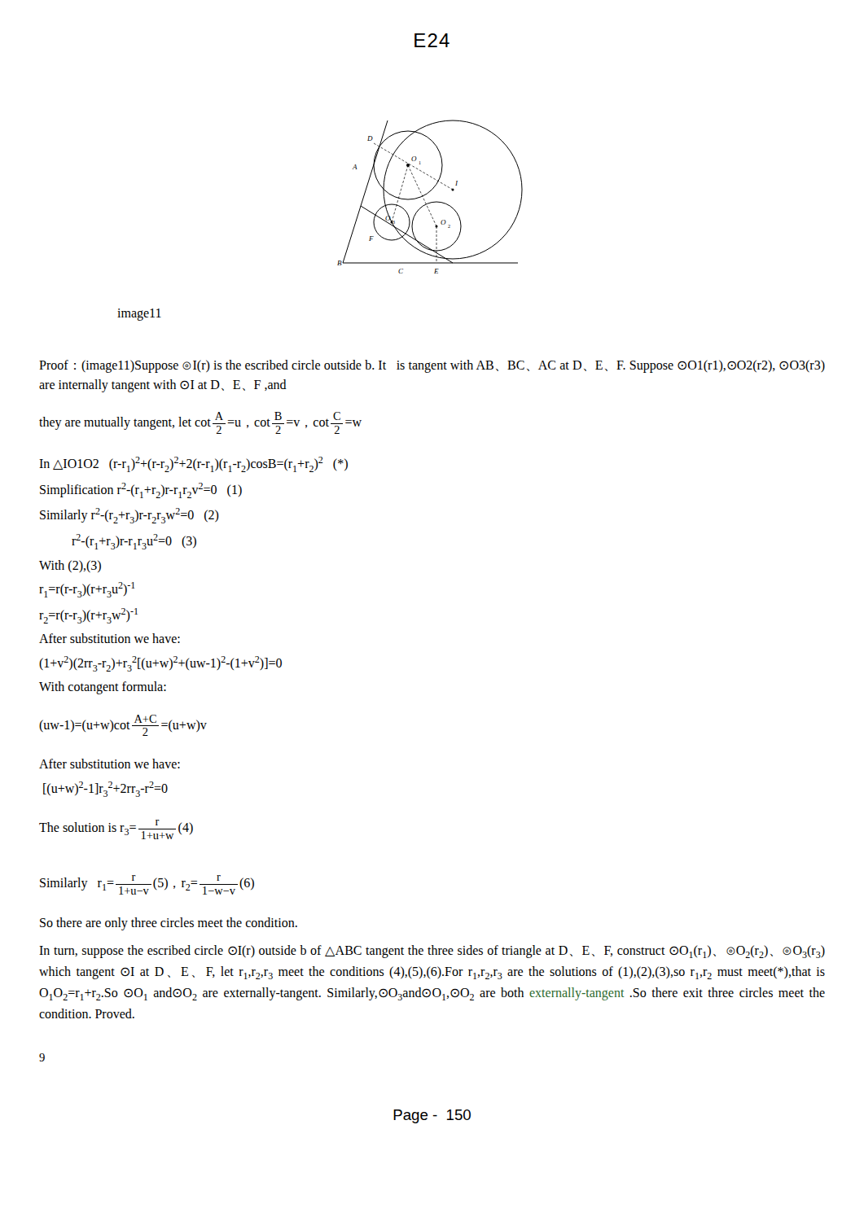E24
D O 1 I A O 2 O 3 F B C E
image11
Proof：(image11)Suppose ⊙I(r) is the escribed circle outside b. It is tangent with AB、BC、AC at D、E、F. Suppose ⊙O1(r1),⊙O2(r2), ⊙O3(r3) are internally tangent with ⊙I at D、E、F ,and
they are mutually tangent, let cotA 2=u，cotB 2=v，cotC 2=w
In △IO1O2 (r-r1)2+(r-r2)2+2(r-r1)(r1-r2)cosB=(r1+r2)2 (*)
Simplification r2-(r1+r2)r-r1r2v2=0 (1)
Similarly r2-(r2+r3)r-r2r3w2=0 (2)
r2-(r1+r3)r-r1r3u2=0 (3)
With (2),(3)
r1=r(r-r3)(r+r3u2)-1
r2=r(r-r3)(r+r3w2)-1
After substitution we have:
(1+v2)(2rr3-r2)+r32[(u+w)2+(uw-1)2-(1+v2)]=0
With cotangent formula:
(uw-1)=(u+w)cotA+C 2=(u+w)v
After substitution we have:
[(u+w)2-1]r32+2rr3-r2=0
The solution is r3=r 1+u+w(4)
Similarly r1=r 1+u−v(5)，r2=r 1−w−v(6)
So there are only three circles meet the condition.
In turn, suppose the escribed circle ⊙I(r) outside b of △ABC tangent the three sides of triangle at D、E、F, construct ⊙O1(r1)、⊙O2(r2)、⊙O3(r3) which tangent ⊙I at D、E、F, let r1,r2,r3 meet the conditions (4),(5),(6).For r1,r2,r3 are the solutions of (1),(2),(3),so r1,r2 must meet(*),that is O1O2=r1+r2.So ⊙O1 and⊙O2 are externally-tangent. Similarly,⊙O3and⊙O1,⊙O2 are both externally-tangent .So there exit three circles meet the condition. Proved.
9
Page - 150